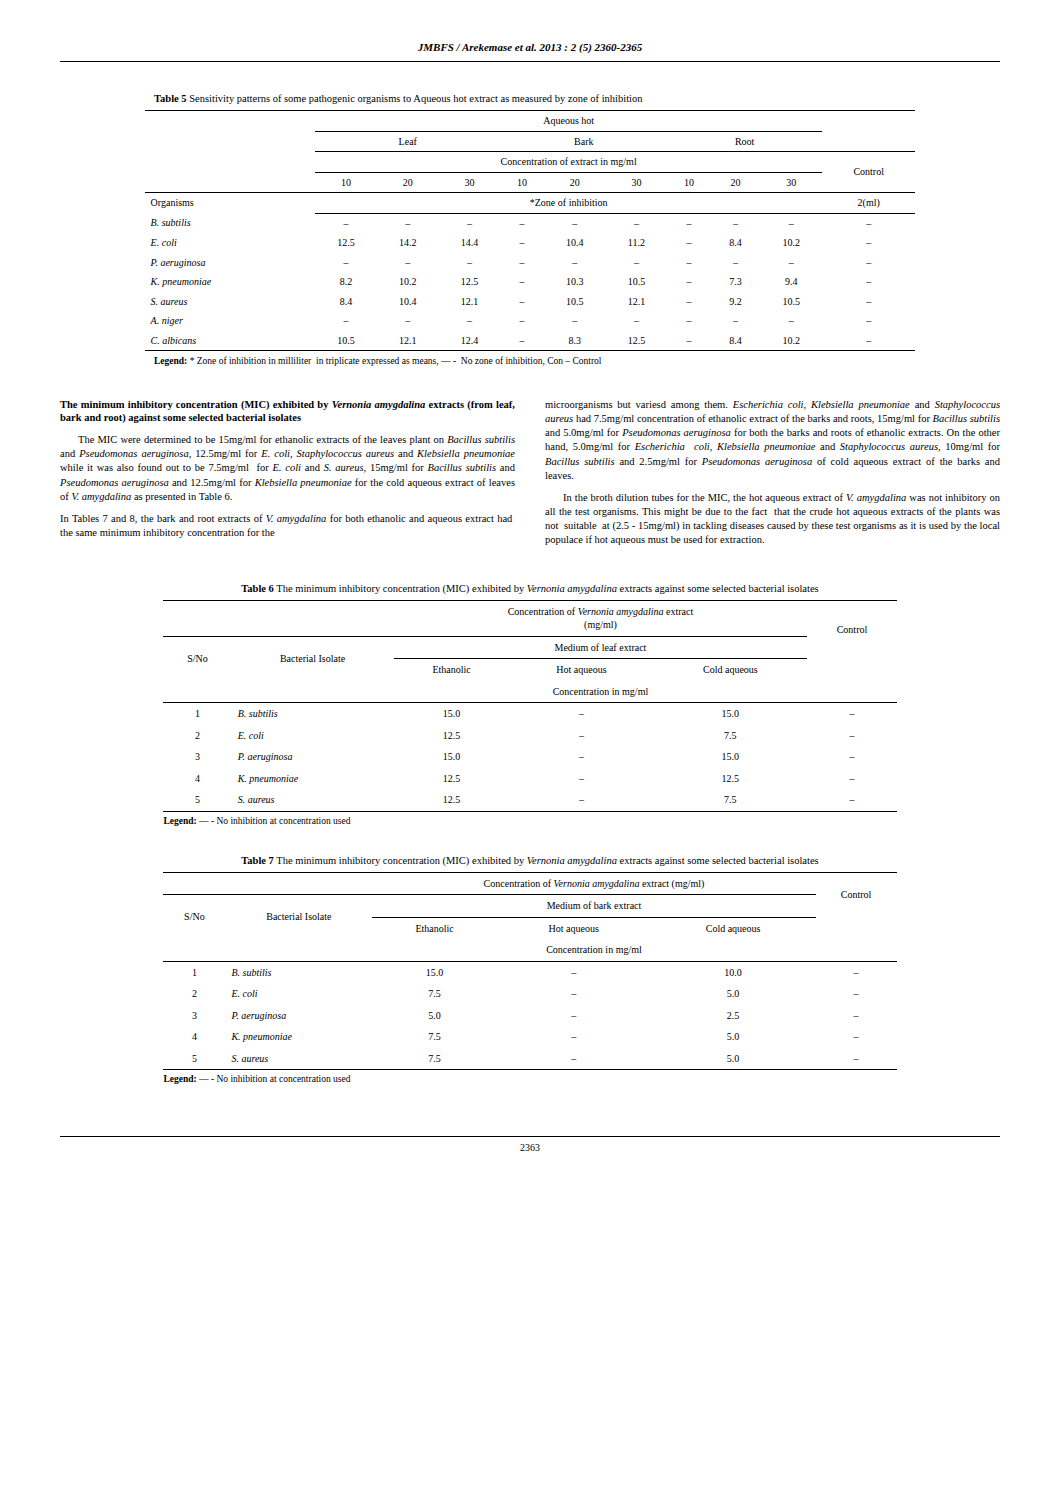JMBFS / Arekemase et al. 2013 : 2 (5) 2360-2365
Table 5 Sensitivity patterns of some pathogenic organisms to Aqueous hot extract as measured by zone of inhibition
| | Aqueous hot | |
| Leaf | Bark | Root |
| Concentration of extract in mg/ml | Control |
| 10 | 20 | 30 | 10 | 20 | 30 | 10 | 20 | 30 |
| Organisms | *Zone of inhibition | 2(ml) |
| B. subtilis | – | – | – | – | – | – | – | – | – | – |
| E. coli | 12.5 | 14.2 | 14.4 | – | 10.4 | 11.2 | – | 8.4 | 10.2 | – |
| P. aeruginosa | – | – | – | – | – | – | – | – | – | – |
| K. pneumoniae | 8.2 | 10.2 | 12.5 | – | 10.3 | 10.5 | – | 7.3 | 9.4 | – |
| S. aureus | 8.4 | 10.4 | 12.1 | – | 10.5 | 12.1 | – | 9.2 | 10.5 | – |
| A. niger | – | – | – | – | – | – | – | – | – | – |
| C. albicans | 10.5 | 12.1 | 12.4 | – | 8.3 | 12.5 | – | 8.4 | 10.2 | – |
Legend: * Zone of inhibition in milliliter in triplicate expressed as means, ― - No zone of inhibition, Con – Control
The minimum inhibitory concentration (MIC) exhibited by Vernonia amygdalina extracts (from leaf, bark and root) against some selected bacterial isolates
The MIC were determined to be 15mg/ml for ethanolic extracts of the leaves plant on Bacillus subtilis and Pseudomonas aeruginosa, 12.5mg/ml for E. coli, Staphylococcus aureus and Klebsiella pneumoniae while it was also found out to be 7.5mg/ml for E. coli and S. aureus, 15mg/ml for Bacillus subtilis and Pseudomonas aeruginosa and 12.5mg/ml for Klebsiella pneumoniae for the cold aqueous extract of leaves of V. amygdalina as presented in Table 6.
In Tables 7 and 8, the bark and root extracts of V. amygdalina for both ethanolic and aqueous extract had the same minimum inhibitory concentration for the
microorganisms but variesd among them. Escherichia coli, Klebsiella pneumoniae and Staphylococcus aureus had 7.5mg/ml concentration of ethanolic extract of the barks and roots, 15mg/ml for Bacillus subtilis and 5.0mg/ml for Pseudomonas aeruginosa for both the barks and roots of ethanolic extracts. On the other hand, 5.0mg/ml for Escherichia coli, Klebsiella pneumoniae and Staphylococcus aureus, 10mg/ml for Bacillus subtilis and 2.5mg/ml for Pseudomonas aeruginosa of cold aqueous extract of the barks and leaves.
In the broth dilution tubes for the MIC, the hot aqueous extract of V. amygdalina was not inhibitory on all the test organisms. This might be due to the fact that the crude hot aqueous extracts of the plants was not suitable at (2.5 - 15mg/ml) in tackling diseases caused by these test organisms as it is used by the local populace if hot aqueous must be used for extraction.
Table 6 The minimum inhibitory concentration (MIC) exhibited by Vernonia amygdalina extracts against some selected bacterial isolates
| | Concentration of Vernonia amygdalina extract (mg/ml) | Control |
| S/No | Bacterial Isolate | Medium of leaf extract |
| Ethanolic | Hot aqueous | Cold aqueous | |
| | Concentration in mg/ml | |
| 1 | B. subtilis | 15.0 | – | 15.0 | – |
| 2 | E. coli | 12.5 | – | 7.5 | – |
| 3 | P. aeruginosa | 15.0 | – | 15.0 | – |
| 4 | K. pneumoniae | 12.5 | – | 12.5 | – |
| 5 | S. aureus | 12.5 | – | 7.5 | – |
Legend: ― - No inhibition at concentration used
Table 7 The minimum inhibitory concentration (MIC) exhibited by Vernonia amygdalina extracts against some selected bacterial isolates
| | Concentration of Vernonia amygdalina extract (mg/ml) | Control |
| S/No | Bacterial Isolate | Medium of bark extract |
| Ethanolic | Hot aqueous | Cold aqueous | |
| | Concentration in mg/ml | |
| 1 | B. subtilis | 15.0 | – | 10.0 | – |
| 2 | E. coli | 7.5 | – | 5.0 | – |
| 3 | P. aeruginosa | 5.0 | – | 2.5 | – |
| 4 | K. pneumoniae | 7.5 | – | 5.0 | – |
| 5 | S. aureus | 7.5 | – | 5.0 | – |
Legend: ― - No inhibition at concentration used
2363